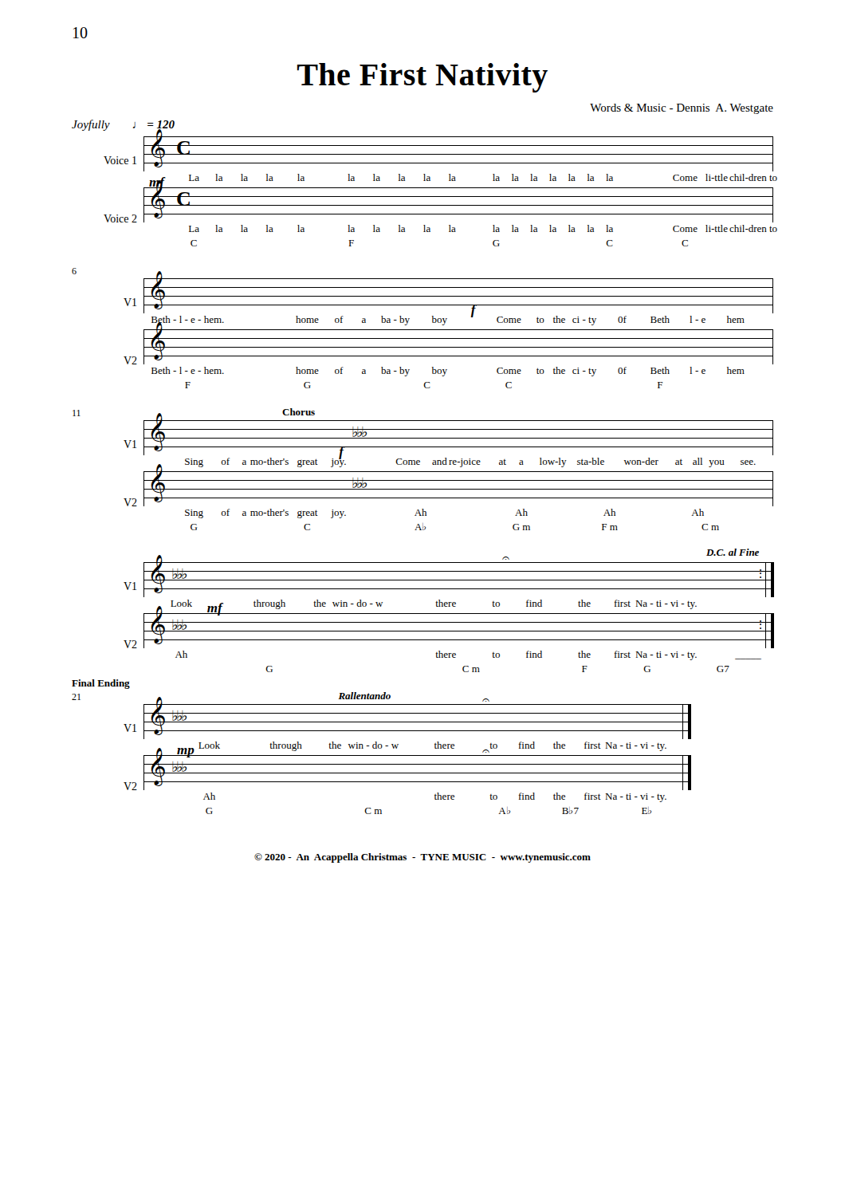10
The First Nativity
Words & Music - Dennis A. Westgate
Joyfully♩ = 120
Voice 1
𝄞 C mf
La la la la la la la la la la la la la la la la la Come li‑ttle chil‑dren to
Voice 2
𝄞 C
La la la la la la la la la la la la la la la la la Come li‑ttle chil‑dren to
C F G C C
6
V1
𝄞 f
Beth - l - e - hem. home of a ba - by boy Come to the ci - ty 0f Beth l - e hem
V2
𝄞
Beth - l - e - hem. home of a ba - by boy Come to the ci - ty 0f Beth l - e hem
F G C C F
11
Chorus
V1
𝄞 ♭♭♭ f
Sing of a mo‑ther's great joy. Come and re‑joice at a low‑ly sta‑ble won‑der at all you see.
V2
𝄞 ♭♭♭
Sing of a mo‑ther's great joy. Ah Ah Ah Ah
G C A♭ G m F m C m
D.C. al Fine
V1
𝄞 ♭♭♭ 𝄐 mf ⋮
Look through the win - do - w there to find the first Na - ti - vi - ty.
V2
𝄞 ♭♭♭ ⋮
Ah there to find the first Na - ti - vi - ty. _____
G C m F G G7
Final Ending
21
Rallentando
V1
𝄞 ♭♭♭ 𝄐 mp
Look through the win - do - w there to find the first Na - ti - vi - ty.
V2
𝄞 ♭♭♭ 𝄐
Ah there to find the first Na - ti - vi - ty.
G C m A♭ B♭7 E♭
© 2020 - An Acappella Christmas - TYNE MUSIC - www.tynemusic.com